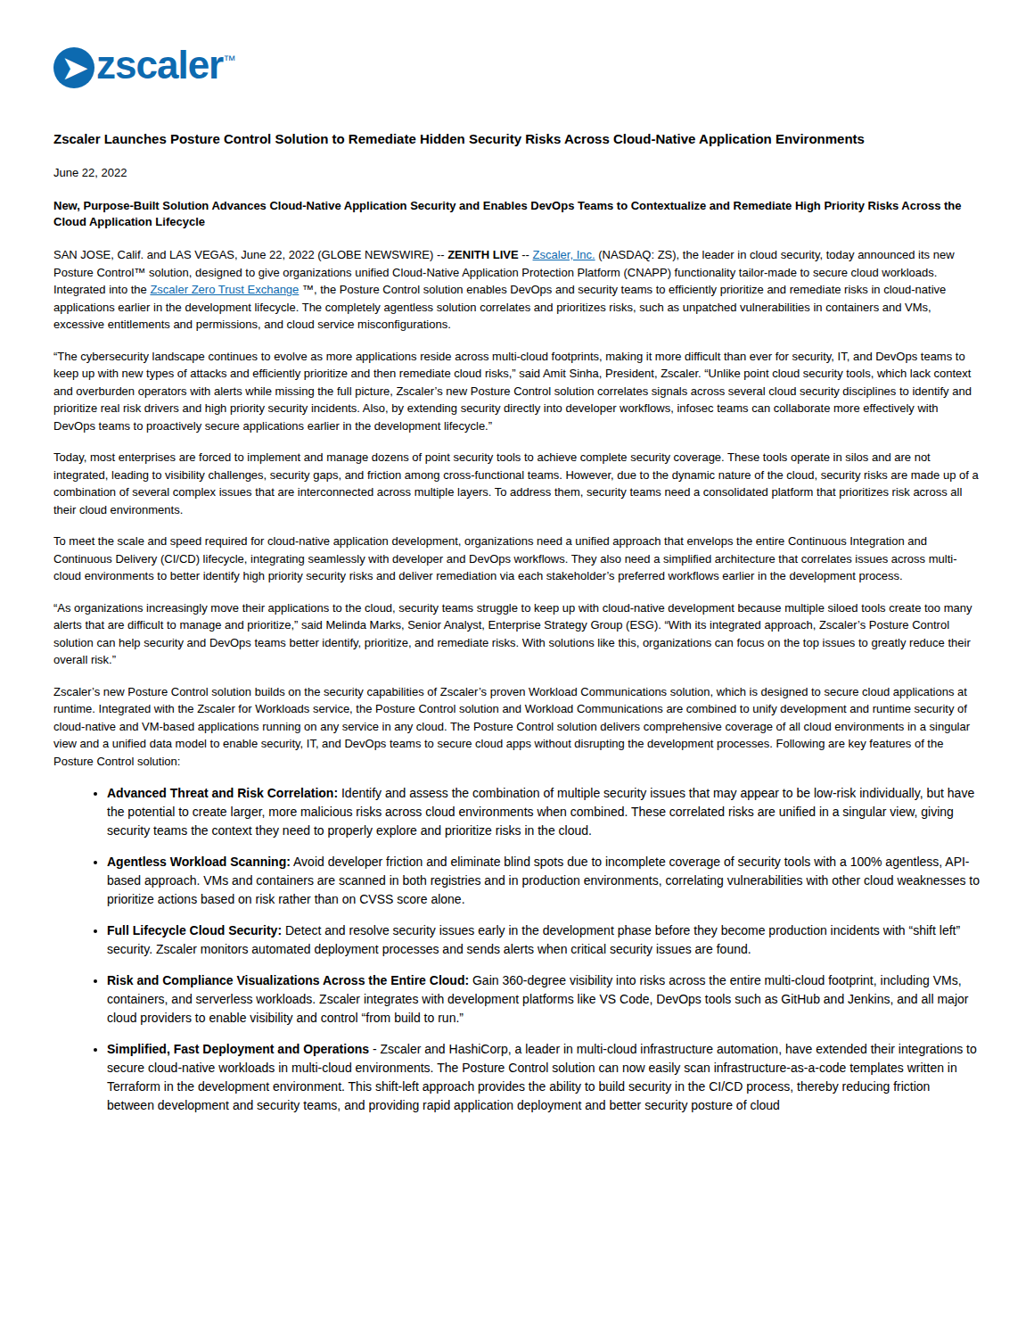➤zscaler™
Zscaler Launches Posture Control Solution to Remediate Hidden Security Risks Across Cloud-Native Application Environments
June 22, 2022
New, Purpose-Built Solution Advances Cloud-Native Application Security and Enables DevOps Teams to Contextualize and Remediate High Priority Risks Across the Cloud Application Lifecycle
SAN JOSE, Calif. and LAS VEGAS, June 22, 2022 (GLOBE NEWSWIRE) -- ZENITH LIVE -- Zscaler, Inc. (NASDAQ: ZS), the leader in cloud security, today announced its new Posture Control™ solution, designed to give organizations unified Cloud-Native Application Protection Platform (CNAPP) functionality tailor-made to secure cloud workloads. Integrated into the Zscaler Zero Trust Exchange ™, the Posture Control solution enables DevOps and security teams to efficiently prioritize and remediate risks in cloud-native applications earlier in the development lifecycle. The completely agentless solution correlates and prioritizes risks, such as unpatched vulnerabilities in containers and VMs, excessive entitlements and permissions, and cloud service misconfigurations.
“The cybersecurity landscape continues to evolve as more applications reside across multi-cloud footprints, making it more difficult than ever for security, IT, and DevOps teams to keep up with new types of attacks and efficiently prioritize and then remediate cloud risks,” said Amit Sinha, President, Zscaler. “Unlike point cloud security tools, which lack context and overburden operators with alerts while missing the full picture, Zscaler’s new Posture Control solution correlates signals across several cloud security disciplines to identify and prioritize real risk drivers and high priority security incidents. Also, by extending security directly into developer workflows, infosec teams can collaborate more effectively with DevOps teams to proactively secure applications earlier in the development lifecycle.”
Today, most enterprises are forced to implement and manage dozens of point security tools to achieve complete security coverage. These tools operate in silos and are not integrated, leading to visibility challenges, security gaps, and friction among cross-functional teams. However, due to the dynamic nature of the cloud, security risks are made up of a combination of several complex issues that are interconnected across multiple layers. To address them, security teams need a consolidated platform that prioritizes risk across all their cloud environments.
To meet the scale and speed required for cloud-native application development, organizations need a unified approach that envelops the entire Continuous Integration and Continuous Delivery (CI/CD) lifecycle, integrating seamlessly with developer and DevOps workflows. They also need a simplified architecture that correlates issues across multi-cloud environments to better identify high priority security risks and deliver remediation via each stakeholder’s preferred workflows earlier in the development process.
“As organizations increasingly move their applications to the cloud, security teams struggle to keep up with cloud-native development because multiple siloed tools create too many alerts that are difficult to manage and prioritize,” said Melinda Marks, Senior Analyst, Enterprise Strategy Group (ESG). “With its integrated approach, Zscaler’s Posture Control solution can help security and DevOps teams better identify, prioritize, and remediate risks. With solutions like this, organizations can focus on the top issues to greatly reduce their overall risk.”
Zscaler’s new Posture Control solution builds on the security capabilities of Zscaler’s proven Workload Communications solution, which is designed to secure cloud applications at runtime. Integrated with the Zscaler for Workloads service, the Posture Control solution and Workload Communications are combined to unify development and runtime security of cloud-native and VM-based applications running on any service in any cloud. The Posture Control solution delivers comprehensive coverage of all cloud environments in a singular view and a unified data model to enable security, IT, and DevOps teams to secure cloud apps without disrupting the development processes. Following are key features of the Posture Control solution:
Advanced Threat and Risk Correlation: Identify and assess the combination of multiple security issues that may appear to be low-risk individually, but have the potential to create larger, more malicious risks across cloud environments when combined. These correlated risks are unified in a singular view, giving security teams the context they need to properly explore and prioritize risks in the cloud.
Agentless Workload Scanning: Avoid developer friction and eliminate blind spots due to incomplete coverage of security tools with a 100% agentless, API-based approach. VMs and containers are scanned in both registries and in production environments, correlating vulnerabilities with other cloud weaknesses to prioritize actions based on risk rather than on CVSS score alone.
Full Lifecycle Cloud Security: Detect and resolve security issues early in the development phase before they become production incidents with “shift left” security. Zscaler monitors automated deployment processes and sends alerts when critical security issues are found.
Risk and Compliance Visualizations Across the Entire Cloud: Gain 360-degree visibility into risks across the entire multi-cloud footprint, including VMs, containers, and serverless workloads. Zscaler integrates with development platforms like VS Code, DevOps tools such as GitHub and Jenkins, and all major cloud providers to enable visibility and control “from build to run.”
Simplified, Fast Deployment and Operations - Zscaler and HashiCorp, a leader in multi-cloud infrastructure automation, have extended their integrations to secure cloud-native workloads in multi-cloud environments. The Posture Control solution can now easily scan infrastructure-as-a-code templates written in Terraform in the development environment. This shift-left approach provides the ability to build security in the CI/CD process, thereby reducing friction between development and security teams, and providing rapid application deployment and better security posture of cloud